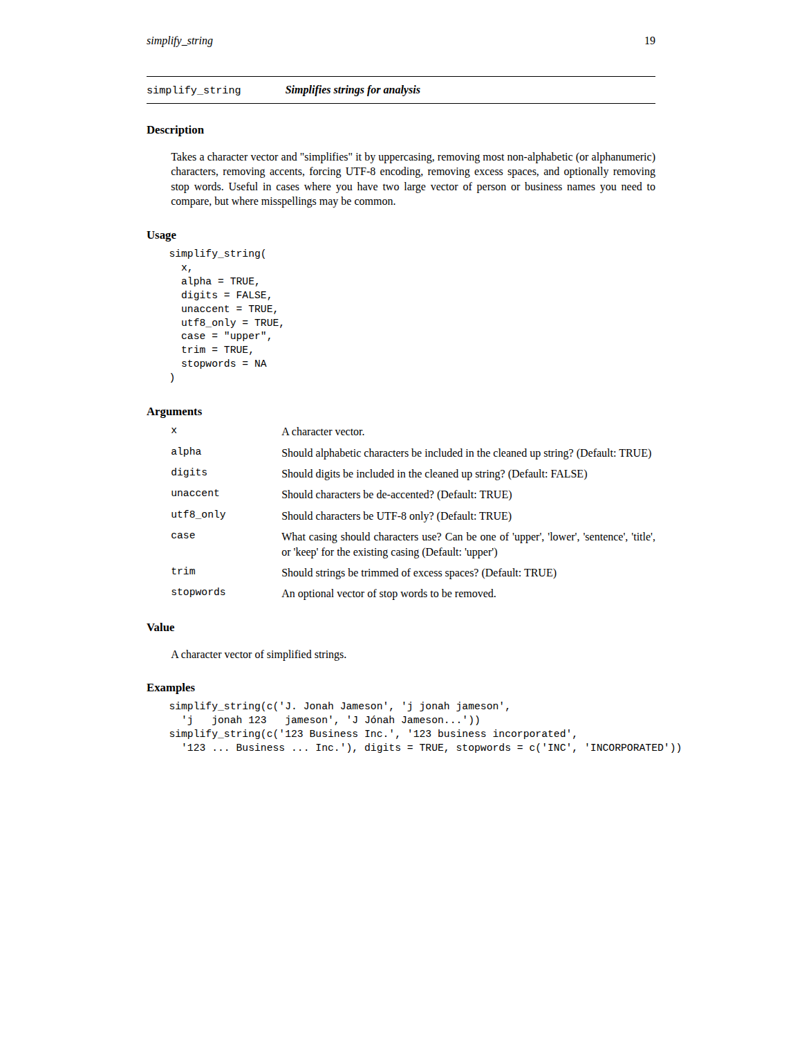simplify_string 19
simplify_string Simplifies strings for analysis
Description
Takes a character vector and "simplifies" it by uppercasing, removing most non-alphabetic (or alphanumeric) characters, removing accents, forcing UTF-8 encoding, removing excess spaces, and optionally removing stop words. Useful in cases where you have two large vector of person or business names you need to compare, but where misspellings may be common.
Usage
simplify_string(
  x,
  alpha = TRUE,
  digits = FALSE,
  unaccent = TRUE,
  utf8_only = TRUE,
  case = "upper",
  trim = TRUE,
  stopwords = NA
)
Arguments
x
A character vector.
alpha
Should alphabetic characters be included in the cleaned up string? (Default: TRUE)
digits
Should digits be included in the cleaned up string? (Default: FALSE)
unaccent
Should characters be de-accented? (Default: TRUE)
utf8_only
Should characters be UTF-8 only? (Default: TRUE)
case
What casing should characters use? Can be one of 'upper', 'lower', 'sentence', 'title', or 'keep' for the existing casing (Default: 'upper')
trim
Should strings be trimmed of excess spaces? (Default: TRUE)
stopwords
An optional vector of stop words to be removed.
Value
A character vector of simplified strings.
Examples
simplify_string(c('J. Jonah Jameson', 'j jonah jameson',
  'j   jonah 123   jameson', 'J Jónah Jameson...'))
simplify_string(c('123 Business Inc.', '123 business incorporated',
  '123 ... Business ... Inc.'), digits = TRUE, stopwords = c('INC', 'INCORPORATED'))